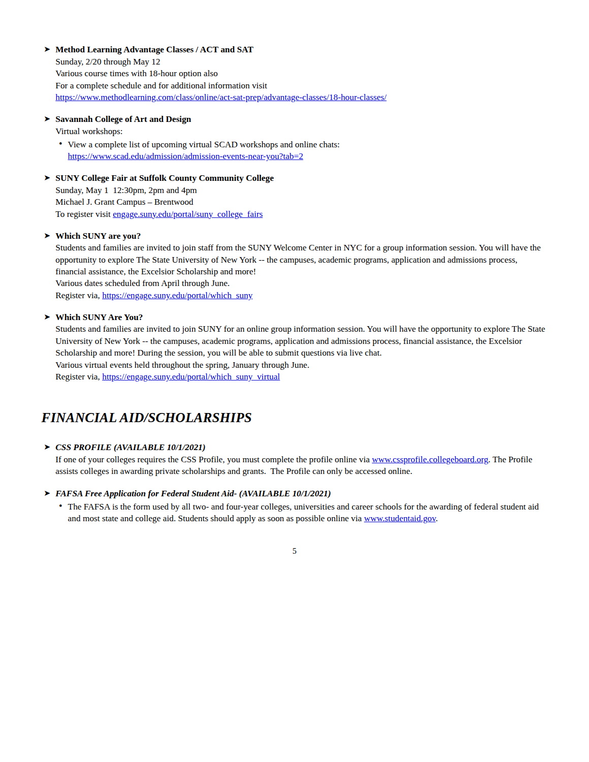Method Learning Advantage Classes / ACT and SAT Sunday, 2/20 through May 12 Various course times with 18-hour option also For a complete schedule and for additional information visit https://www.methodlearning.com/class/online/act-sat-prep/advantage-classes/18-hour-classes/
Savannah College of Art and Design Virtual workshops:
View a complete list of upcoming virtual SCAD workshops and online chats:
https://www.scad.edu/admission/admission-events-near-you?tab=2
SUNY College Fair at Suffolk County Community College Sunday, May 1 12:30pm, 2pm and 4pm Michael J. Grant Campus – Brentwood To register visit engage.suny.edu/portal/suny_college_fairs
Which SUNY are you? Students and families are invited to join staff from the SUNY Welcome Center in NYC for a group information session. You will have the opportunity to explore The State University of New York -- the campuses, academic programs, application and admissions process, financial assistance, the Excelsior Scholarship and more! Various dates scheduled from April through June. Register via, https://engage.suny.edu/portal/which_suny
Which SUNY Are You? Students and families are invited to join SUNY for an online group information session. You will have the opportunity to explore The State University of New York -- the campuses, academic programs, application and admissions process, financial assistance, the Excelsior Scholarship and more! During the session, you will be able to submit questions via live chat. Various virtual events held throughout the spring, January through June. Register via, https://engage.suny.edu/portal/which_suny_virtual
FINANCIAL AID/SCHOLARSHIPS
CSS PROFILE (AVAILABLE 10/1/2021) If one of your colleges requires the CSS Profile, you must complete the profile online via www.cssprofile.collegeboard.org. The Profile assists colleges in awarding private scholarships and grants. The Profile can only be accessed online.
FAFSA Free Application for Federal Student Aid- (AVAILABLE 10/1/2021)
The FAFSA is the form used by all two- and four-year colleges, universities and career schools for the awarding of federal student aid and most state and college aid. Students should apply as soon as possible online via www.studentaid.gov.
5